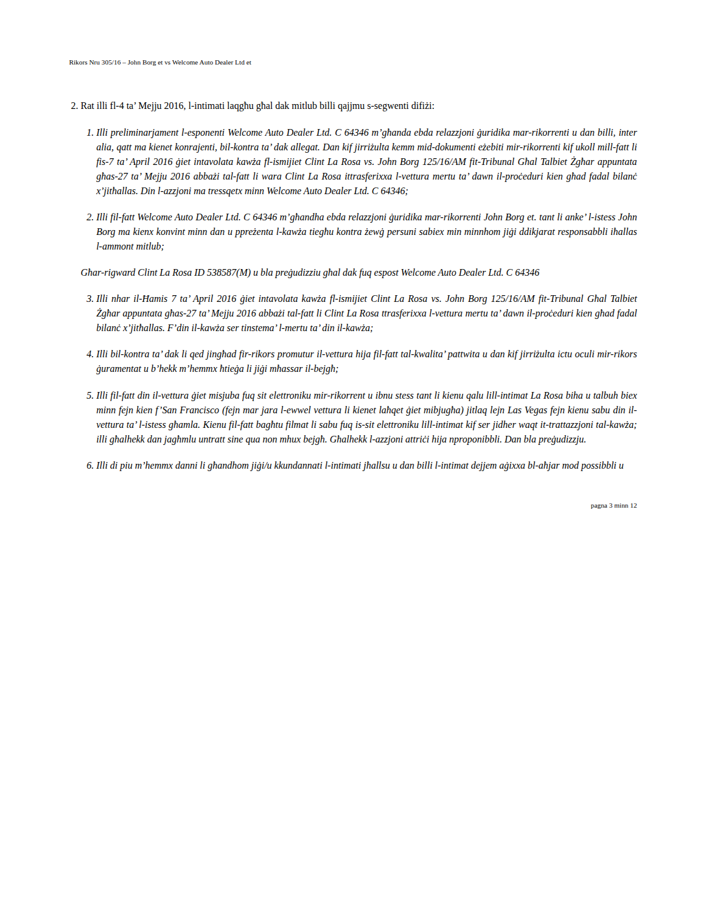Rikors Nru 305/16 – John Borg et vs Welcome Auto Dealer Ltd et
Rat illi fl-4 ta’ Mejju 2016, l-intimati laqgħu għal dak mitlub billi qajjmu s-segwenti difiżi:
Illi preliminarjament l-esponenti Welcome Auto Dealer Ltd. C 64346 m’għanda ebda relazzjoni ġuridika mar-rikorrenti u dan billi, inter alia, qatt ma kienet konrajenti, bil-kontra ta’ dak allegat. Dan kif jirriżulta kemm mid-dokumenti eżebiti mir-rikorrenti kif ukoll mill-fatt li fis-7 ta’ April 2016 ġiet intavolata kawża fl-ismijiet Clint La Rosa vs. John Borg 125/16/AM fit-Tribunal Għal Talbiet Żgħar appuntata għas-27 ta’ Mejju 2016 abbażi tal-fatt li wara Clint La Rosa ittrasferixxa l-vettura mertu ta’ dawn il-proċeduri kien għad fadal bilanċ x’jitħallas. Din l-azzjoni ma tressqetx minn Welcome Auto Dealer Ltd. C 64346;
Illi fil-fatt Welcome Auto Dealer Ltd. C 64346 m’għandha ebda relazzjoni ġuridika mar-rikorrenti John Borg et. tant li anke’ l-istess John Borg ma kienx konvint minn dan u ppreżenta l-kawża tiegħu kontra żewġ persuni sabiex min minnhom jiġi ddikjarat responsabbli iħallas l-ammont mitlub;
Għar-rigward Clint La Rosa ID 538587(M) u bla preġudizziu għal dak fuq espost Welcome Auto Dealer Ltd. C 64346
Illi nhar il-Ħamis 7 ta’ April 2016 ġiet intavolata kawża fl-ismijiet Clint La Rosa vs. John Borg 125/16/AM fit-Tribunal Għal Talbiet Żgħar appuntata għas-27 ta’ Mejju 2016 abbażi tal-fatt li Clint La Rosa ttrasferixxa l-vettura mertu ta’ dawn il-proċeduri kien għad fadal bilanċ x’jitħallas. F’din il-kawża ser tinstema’ l-mertu ta’ din il-kawża;
Illi bil-kontra ta’ dak li qed jingħad fir-rikors promutur il-vettura hija fil-fatt tal-kwalita’ pattwita u dan kif jirriżulta ictu oculi mir-rikors ġuramentat u b’hekk m’hemmx ħtieġa li jiġi mħassar il-bejgħ;
Illi fil-fatt din il-vettura ġiet misjuba fuq sit elettroniku mir-rikorrent u ibnu stess tant li kienu qalu lill-intimat La Rosa biha u talbuh biex minn fejn kien f’San Francisco (fejn mar jara l-ewwel vettura li kienet laħqet ġiet mibjugħa) jitlaq lejn Las Vegas fejn kienu sabu din il-vettura ta’ l-istess għamla. Kienu fil-fatt bagħtu filmat li sabu fuq is-sit elettroniku lill-intimat kif ser jidher waqt it-trattazzjoni tal-kawża; illi għalhekk dan jagħmlu untratt sine qua non mhux bejgħ. Għalhekk l-azzjoni attriċi hija nproponibbli. Dan bla preġudizzju.
Illi di piu m’hemmx danni li għandhom jiġi/u kkundannati l-intimati jħallsu u dan billi l-intimat dejjem aġixxa bl-aħjar mod possibbli u
pagna 3 minn 12